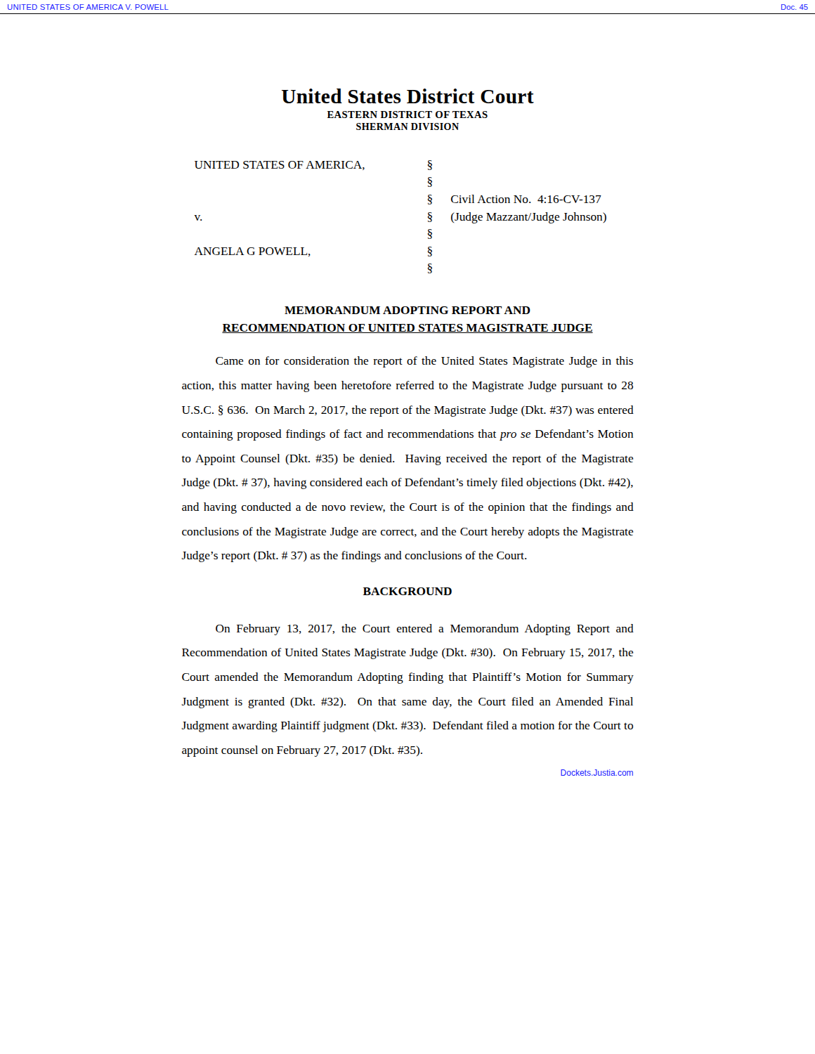UNITED STATES OF AMERICA v. Powell Doc. 45
United States District Court
EASTERN DISTRICT OF TEXAS
SHERMAN DIVISION
| UNITED STATES OF AMERICA, | § | |
| | § | |
| | § | Civil Action No. 4:16-CV-137 |
| v. | § | (Judge Mazzant/Judge Johnson) |
| | § | |
| ANGELA G POWELL, | § | |
| | § | |
MEMORANDUM ADOPTING REPORT AND
RECOMMENDATION OF UNITED STATES MAGISTRATE JUDGE
Came on for consideration the report of the United States Magistrate Judge in this action, this matter having been heretofore referred to the Magistrate Judge pursuant to 28 U.S.C. § 636. On March 2, 2017, the report of the Magistrate Judge (Dkt. #37) was entered containing proposed findings of fact and recommendations that pro se Defendant’s Motion to Appoint Counsel (Dkt. #35) be denied. Having received the report of the Magistrate Judge (Dkt. # 37), having considered each of Defendant’s timely filed objections (Dkt. #42), and having conducted a de novo review, the Court is of the opinion that the findings and conclusions of the Magistrate Judge are correct, and the Court hereby adopts the Magistrate Judge’s report (Dkt. # 37) as the findings and conclusions of the Court.
BACKGROUND
On February 13, 2017, the Court entered a Memorandum Adopting Report and Recommendation of United States Magistrate Judge (Dkt. #30). On February 15, 2017, the Court amended the Memorandum Adopting finding that Plaintiff’s Motion for Summary Judgment is granted (Dkt. #32). On that same day, the Court filed an Amended Final Judgment awarding Plaintiff judgment (Dkt. #33). Defendant filed a motion for the Court to appoint counsel on February 27, 2017 (Dkt. #35).
Dockets.Justia.com